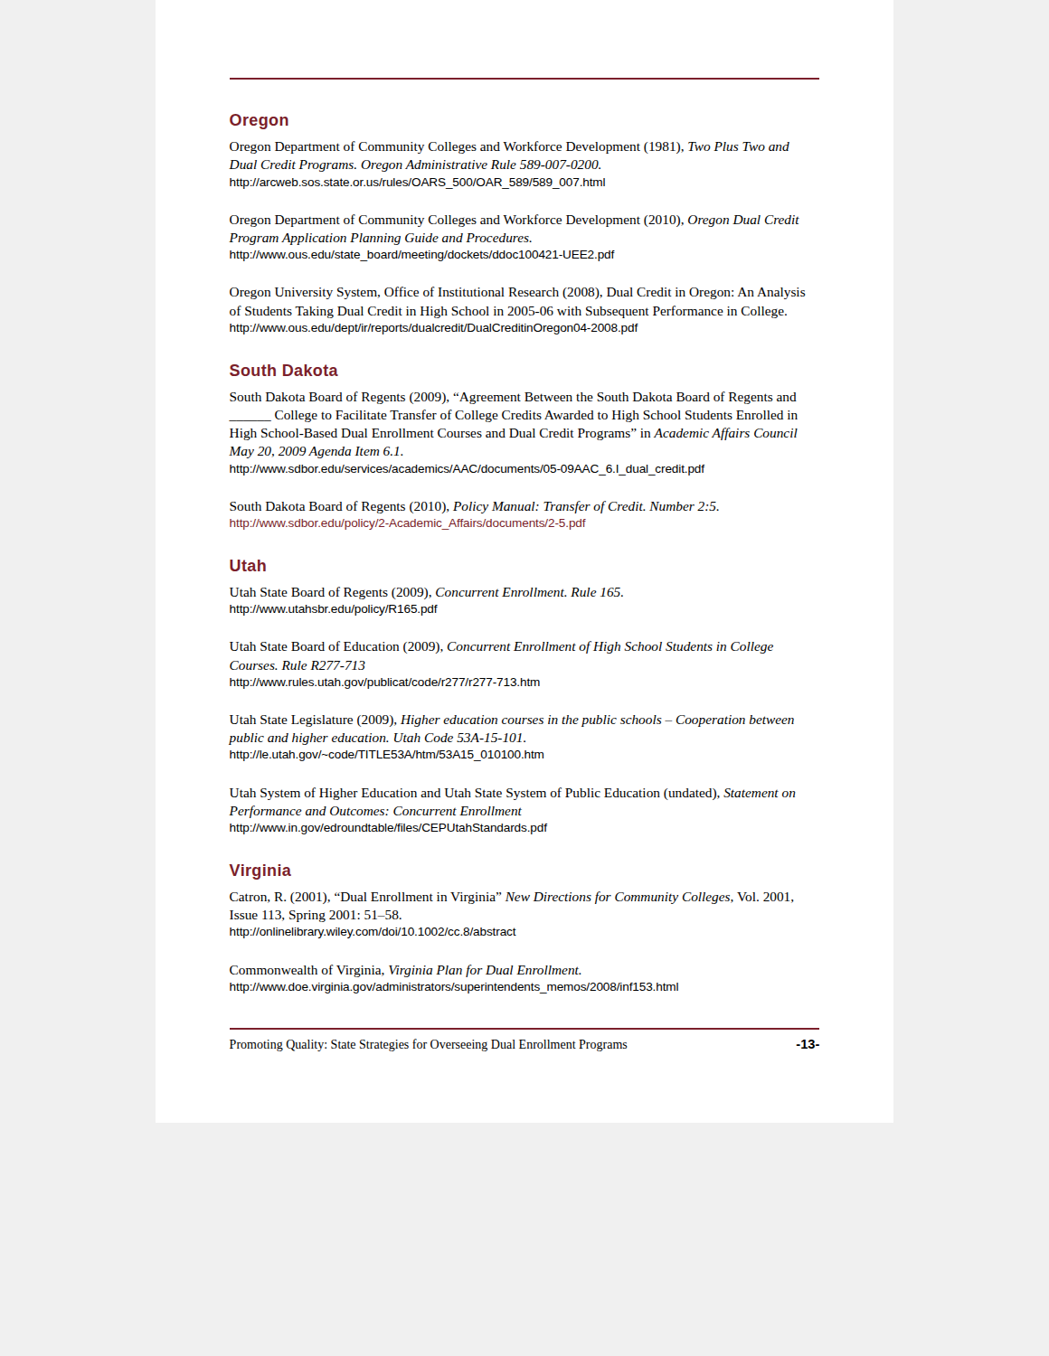Oregon
Oregon Department of Community Colleges and Workforce Development (1981), Two Plus Two and Dual Credit Programs. Oregon Administrative Rule 589-007-0200.
http://arcweb.sos.state.or.us/rules/OARS_500/OAR_589/589_007.html
Oregon Department of Community Colleges and Workforce Development (2010), Oregon Dual Credit Program Application Planning Guide and Procedures.
http://www.ous.edu/state_board/meeting/dockets/ddoc100421-UEE2.pdf
Oregon University System, Office of Institutional Research (2008), Dual Credit in Oregon: An Analysis of Students Taking Dual Credit in High School in 2005-06 with Subsequent Performance in College.
http://www.ous.edu/dept/ir/reports/dualcredit/DualCreditinOregon04-2008.pdf
South Dakota
South Dakota Board of Regents (2009), “Agreement Between the South Dakota Board of Regents and ______ College to Facilitate Transfer of College Credits Awarded to High School Students Enrolled in High School-Based Dual Enrollment Courses and Dual Credit Programs” in Academic Affairs Council May 20, 2009 Agenda Item 6.1.
http://www.sdbor.edu/services/academics/AAC/documents/05-09AAC_6.I_dual_credit.pdf
South Dakota Board of Regents (2010), Policy Manual: Transfer of Credit. Number 2:5.
http://www.sdbor.edu/policy/2-Academic_Affairs/documents/2-5.pdf
Utah
Utah State Board of Regents (2009), Concurrent Enrollment. Rule 165.
http://www.utahsbr.edu/policy/R165.pdf
Utah State Board of Education (2009), Concurrent Enrollment of High School Students in College Courses. Rule R277-713
http://www.rules.utah.gov/publicat/code/r277/r277-713.htm
Utah State Legislature (2009), Higher education courses in the public schools – Cooperation between public and higher education. Utah Code 53A-15-101.
http://le.utah.gov/~code/TITLE53A/htm/53A15_010100.htm
Utah System of Higher Education and Utah State System of Public Education (undated), Statement on Performance and Outcomes: Concurrent Enrollment
http://www.in.gov/edroundtable/files/CEPUtahStandards.pdf
Virginia
Catron, R. (2001), “Dual Enrollment in Virginia” New Directions for Community Colleges, Vol. 2001, Issue 113, Spring 2001: 51–58.
http://onlinelibrary.wiley.com/doi/10.1002/cc.8/abstract
Commonwealth of Virginia, Virginia Plan for Dual Enrollment.
http://www.doe.virginia.gov/administrators/superintendents_memos/2008/inf153.html
Promoting Quality: State Strategies for Overseeing Dual Enrollment Programs -13-